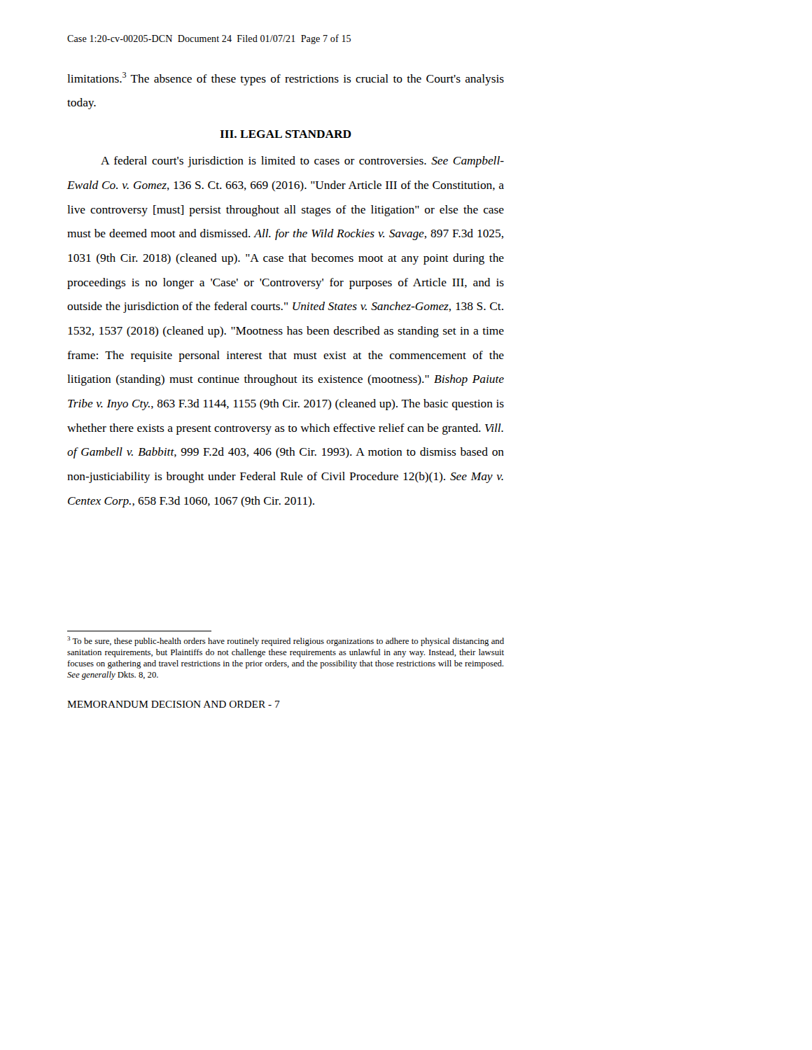Case 1:20-cv-00205-DCN Document 24 Filed 01/07/21 Page 7 of 15
limitations.3 The absence of these types of restrictions is crucial to the Court's analysis today.
III. LEGAL STANDARD
A federal court's jurisdiction is limited to cases or controversies. See Campbell-Ewald Co. v. Gomez, 136 S. Ct. 663, 669 (2016). "Under Article III of the Constitution, a live controversy [must] persist throughout all stages of the litigation" or else the case must be deemed moot and dismissed. All. for the Wild Rockies v. Savage, 897 F.3d 1025, 1031 (9th Cir. 2018) (cleaned up). "A case that becomes moot at any point during the proceedings is no longer a 'Case' or 'Controversy' for purposes of Article III, and is outside the jurisdiction of the federal courts." United States v. Sanchez-Gomez, 138 S. Ct. 1532, 1537 (2018) (cleaned up). "Mootness has been described as standing set in a time frame: The requisite personal interest that must exist at the commencement of the litigation (standing) must continue throughout its existence (mootness)." Bishop Paiute Tribe v. Inyo Cty., 863 F.3d 1144, 1155 (9th Cir. 2017) (cleaned up). The basic question is whether there exists a present controversy as to which effective relief can be granted. Vill. of Gambell v. Babbitt, 999 F.2d 403, 406 (9th Cir. 1993). A motion to dismiss based on non-justiciability is brought under Federal Rule of Civil Procedure 12(b)(1). See May v. Centex Corp., 658 F.3d 1060, 1067 (9th Cir. 2011).
3 To be sure, these public-health orders have routinely required religious organizations to adhere to physical distancing and sanitation requirements, but Plaintiffs do not challenge these requirements as unlawful in any way. Instead, their lawsuit focuses on gathering and travel restrictions in the prior orders, and the possibility that those restrictions will be reimposed. See generally Dkts. 8, 20.
MEMORANDUM DECISION AND ORDER - 7